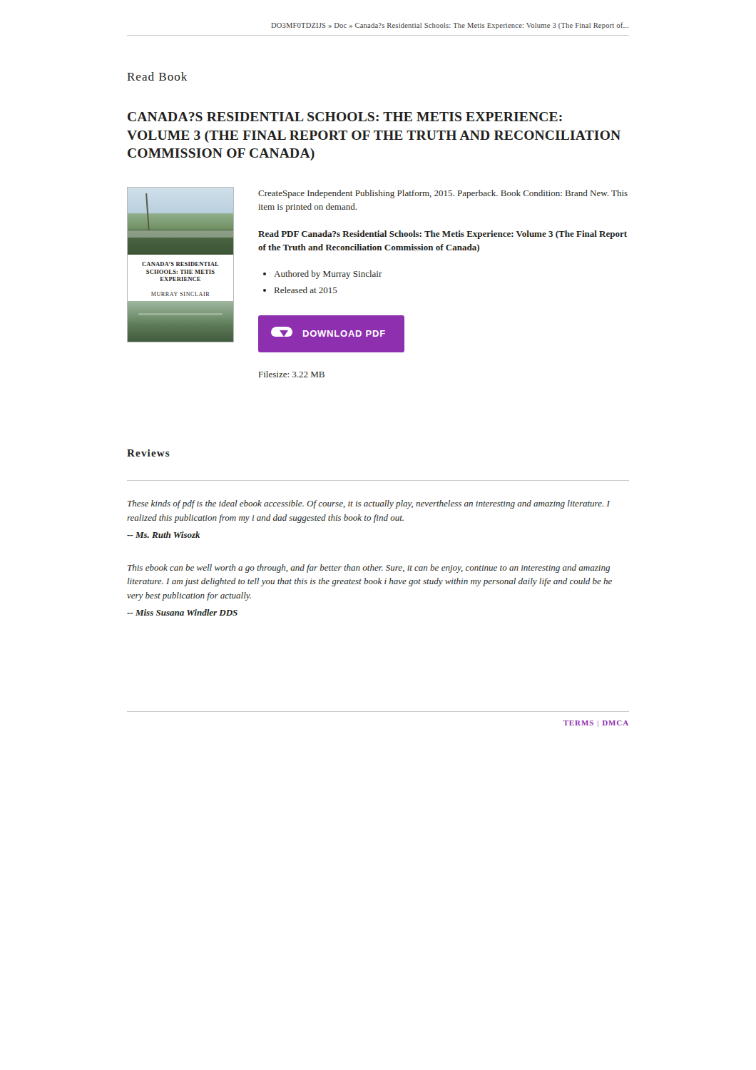DO3MF0TDZIJS » Doc » Canada?s Residential Schools: The Metis Experience: Volume 3 (The Final Report of...
Read Book
Canada?s Residential Schools: The Metis Experience: Volume 3 (The Final Report of the Truth and Reconciliation Commission of Canada)
Canada’s Residential
Schools: The Metis
Experience
Murray Sinclair
CreateSpace Independent Publishing Platform, 2015. Paperback. Book Condition: Brand New. This item is printed on demand.
Read PDF Canada?s Residential Schools: The Metis Experience: Volume 3 (The Final Report of the Truth and Reconciliation Commission of Canada)
Authored by Murray Sinclair
Released at 2015
DOWNLOAD PDF
Filesize: 3.22 MB
Reviews
These kinds of pdf is the ideal ebook accessible. Of course, it is actually play, nevertheless an interesting and amazing literature. I realized this publication from my i and dad suggested this book to find out.
-- Ms. Ruth Wisozk
This ebook can be well worth a go through, and far better than other. Sure, it can be enjoy, continue to an interesting and amazing literature. I am just delighted to tell you that this is the greatest book i have got study within my personal daily life and could be he very best publication for actually.
-- Miss Susana Windler DDS
TERMS|DMCA